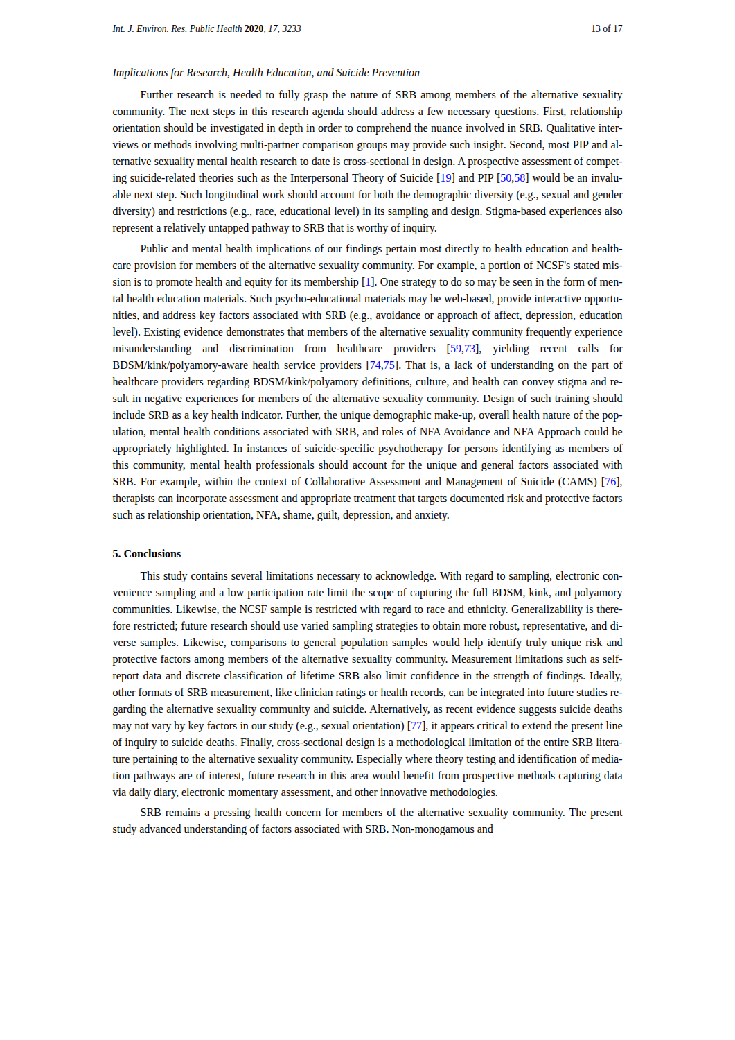Int. J. Environ. Res. Public Health 2020, 17, 3233 13 of 17
Implications for Research, Health Education, and Suicide Prevention
Further research is needed to fully grasp the nature of SRB among members of the alternative sexuality community. The next steps in this research agenda should address a few necessary questions. First, relationship orientation should be investigated in depth in order to comprehend the nuance involved in SRB. Qualitative interviews or methods involving multi-partner comparison groups may provide such insight. Second, most PIP and alternative sexuality mental health research to date is cross-sectional in design. A prospective assessment of competing suicide-related theories such as the Interpersonal Theory of Suicide [19] and PIP [50,58] would be an invaluable next step. Such longitudinal work should account for both the demographic diversity (e.g., sexual and gender diversity) and restrictions (e.g., race, educational level) in its sampling and design. Stigma-based experiences also represent a relatively untapped pathway to SRB that is worthy of inquiry.
Public and mental health implications of our findings pertain most directly to health education and healthcare provision for members of the alternative sexuality community. For example, a portion of NCSF's stated mission is to promote health and equity for its membership [1]. One strategy to do so may be seen in the form of mental health education materials. Such psycho-educational materials may be web-based, provide interactive opportunities, and address key factors associated with SRB (e.g., avoidance or approach of affect, depression, education level). Existing evidence demonstrates that members of the alternative sexuality community frequently experience misunderstanding and discrimination from healthcare providers [59,73], yielding recent calls for BDSM/kink/polyamory-aware health service providers [74,75]. That is, a lack of understanding on the part of healthcare providers regarding BDSM/kink/polyamory definitions, culture, and health can convey stigma and result in negative experiences for members of the alternative sexuality community. Design of such training should include SRB as a key health indicator. Further, the unique demographic make-up, overall health nature of the population, mental health conditions associated with SRB, and roles of NFA Avoidance and NFA Approach could be appropriately highlighted. In instances of suicide-specific psychotherapy for persons identifying as members of this community, mental health professionals should account for the unique and general factors associated with SRB. For example, within the context of Collaborative Assessment and Management of Suicide (CAMS) [76], therapists can incorporate assessment and appropriate treatment that targets documented risk and protective factors such as relationship orientation, NFA, shame, guilt, depression, and anxiety.
5. Conclusions
This study contains several limitations necessary to acknowledge. With regard to sampling, electronic convenience sampling and a low participation rate limit the scope of capturing the full BDSM, kink, and polyamory communities. Likewise, the NCSF sample is restricted with regard to race and ethnicity. Generalizability is therefore restricted; future research should use varied sampling strategies to obtain more robust, representative, and diverse samples. Likewise, comparisons to general population samples would help identify truly unique risk and protective factors among members of the alternative sexuality community. Measurement limitations such as self-report data and discrete classification of lifetime SRB also limit confidence in the strength of findings. Ideally, other formats of SRB measurement, like clinician ratings or health records, can be integrated into future studies regarding the alternative sexuality community and suicide. Alternatively, as recent evidence suggests suicide deaths may not vary by key factors in our study (e.g., sexual orientation) [77], it appears critical to extend the present line of inquiry to suicide deaths. Finally, cross-sectional design is a methodological limitation of the entire SRB literature pertaining to the alternative sexuality community. Especially where theory testing and identification of mediation pathways are of interest, future research in this area would benefit from prospective methods capturing data via daily diary, electronic momentary assessment, and other innovative methodologies.
SRB remains a pressing health concern for members of the alternative sexuality community. The present study advanced understanding of factors associated with SRB. Non-monogamous and